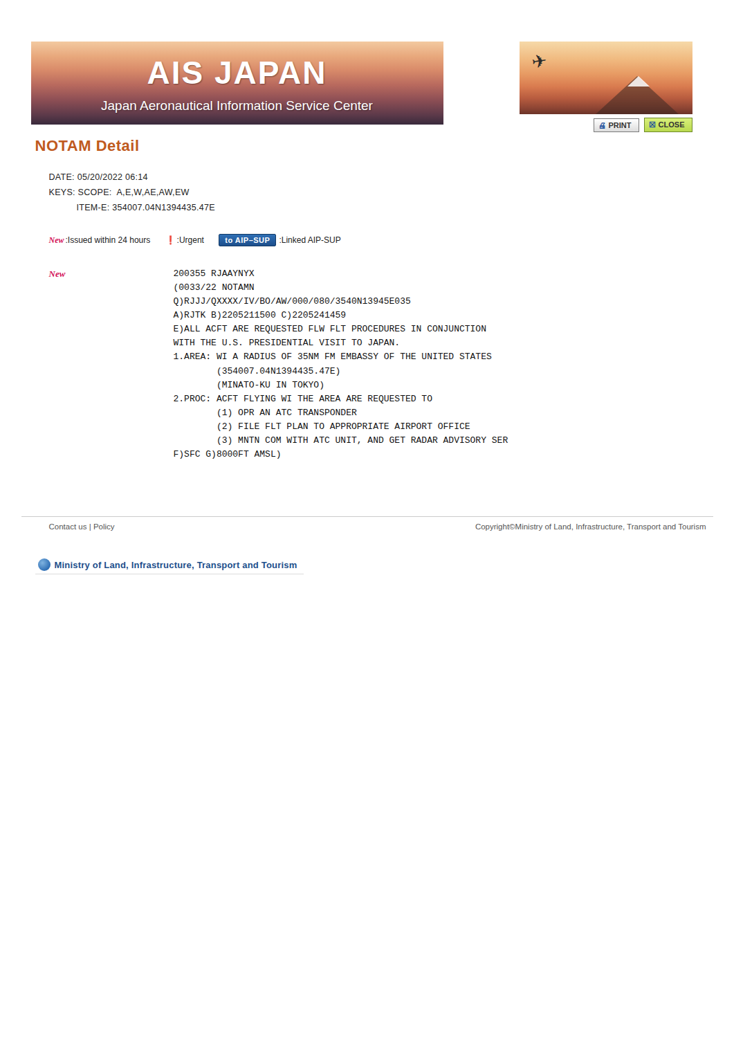AIS JAPAN
Japan Aeronautical Information Service Center
✈
🖨PRINT ☒CLOSE
NOTAM Detail
DATE: 05/20/2022 06:14
KEYS: SCOPE: A,E,W,AE,AW,EW
ITEM-E: 354007.04N1394435.47E
New:Issued within 24 hours ❗:Urgent to AIP–SUP:Linked AIP-SUP
New
200355 RJAAYNYX
(0033/22 NOTAMN
Q)RJJJ/QXXXX/IV/BO/AW/000/080/3540N13945E035
A)RJTK B)2205211500 C)2205241459
E)ALL ACFT ARE REQUESTED FLW FLT PROCEDURES IN CONJUNCTION
WITH THE U.S. PRESIDENTIAL VISIT TO JAPAN.
1.AREA: WI A RADIUS OF 35NM FM EMBASSY OF THE UNITED STATES
        (354007.04N1394435.47E)
        (MINATO-KU IN TOKYO)
2.PROC: ACFT FLYING WI THE AREA ARE REQUESTED TO
        (1) OPR AN ATC TRANSPONDER
        (2) FILE FLT PLAN TO APPROPRIATE AIRPORT OFFICE
        (3) MNTN COM WITH ATC UNIT, AND GET RADAR ADVISORY SER
F)SFC G)8000FT AMSL)
Contact us | Policy
Copyright©Ministry of Land, Infrastructure, Transport and Tourism
Ministry of Land, Infrastructure, Transport and Tourism